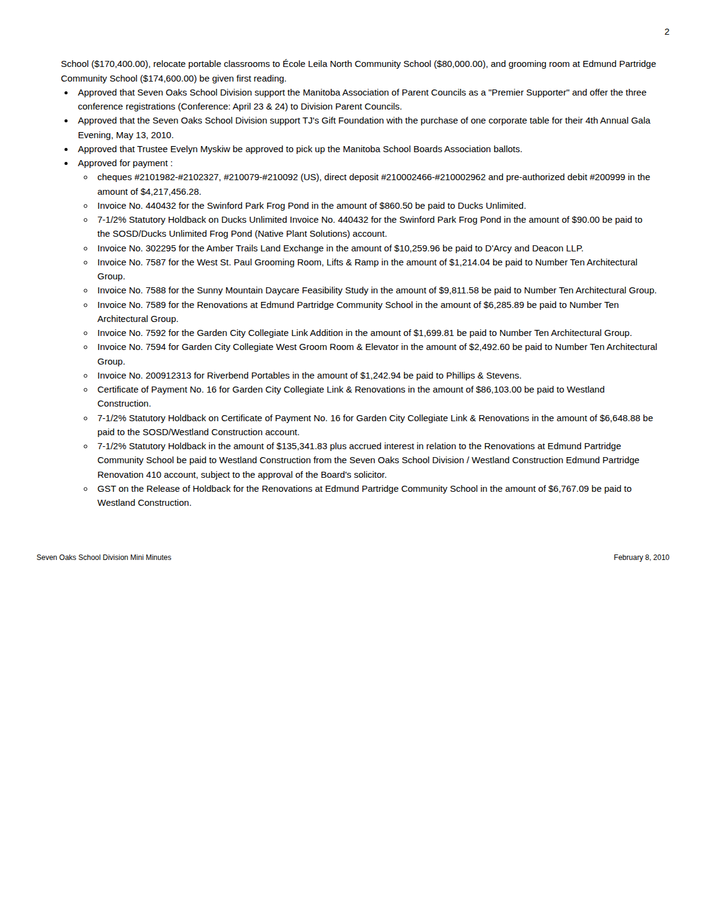2
School ($170,400.00), relocate portable classrooms to École Leila North Community School ($80,000.00), and grooming room at Edmund Partridge Community School ($174,600.00) be given first reading.
Approved that Seven Oaks School Division support the Manitoba Association of Parent Councils as a "Premier Supporter" and offer the three conference registrations (Conference: April 23 & 24) to Division Parent Councils.
Approved that the Seven Oaks School Division support TJ's Gift Foundation with the purchase of one corporate table for their 4th Annual Gala Evening, May 13, 2010.
Approved that Trustee Evelyn Myskiw be approved to pick up the Manitoba School Boards Association ballots.
Approved for payment :
cheques #2101982-#2102327, #210079-#210092 (US), direct deposit #210002466-#210002962 and pre-authorized debit #200999 in the amount of $4,217,456.28.
Invoice No. 440432 for the Swinford Park Frog Pond in the amount of $860.50 be paid to Ducks Unlimited.
7-1/2% Statutory Holdback on Ducks Unlimited Invoice No. 440432 for the Swinford Park Frog Pond in the amount of $90.00 be paid to the SOSD/Ducks Unlimited Frog Pond (Native Plant Solutions) account.
Invoice No. 302295 for the Amber Trails Land Exchange in the amount of $10,259.96 be paid to D'Arcy and Deacon LLP.
Invoice No. 7587 for the West St. Paul Grooming Room, Lifts & Ramp in the amount of $1,214.04 be paid to Number Ten Architectural Group.
Invoice No. 7588 for the Sunny Mountain Daycare Feasibility Study in the amount of $9,811.58 be paid to Number Ten Architectural Group.
Invoice No. 7589 for the Renovations at Edmund Partridge Community School in the amount of $6,285.89 be paid to Number Ten Architectural Group.
Invoice No. 7592 for the Garden City Collegiate Link Addition in the amount of $1,699.81 be paid to Number Ten Architectural Group.
Invoice No. 7594 for Garden City Collegiate West Groom Room & Elevator in the amount of $2,492.60 be paid to Number Ten Architectural Group.
Invoice No. 200912313 for Riverbend Portables in the amount of $1,242.94 be paid to Phillips & Stevens.
Certificate of Payment No. 16 for Garden City Collegiate Link & Renovations in the amount of $86,103.00 be paid to Westland Construction.
7-1/2% Statutory Holdback on Certificate of Payment No. 16 for Garden City Collegiate Link & Renovations in the amount of $6,648.88 be paid to the SOSD/Westland Construction account.
7-1/2% Statutory Holdback in the amount of $135,341.83 plus accrued interest in relation to the Renovations at Edmund Partridge Community School be paid to Westland Construction from the Seven Oaks School Division / Westland Construction Edmund Partridge Renovation 410 account, subject to the approval of the Board's solicitor.
GST on the Release of Holdback for the Renovations at Edmund Partridge Community School in the amount of $6,767.09 be paid to Westland Construction.
Seven Oaks School Division Mini Minutes February 8, 2010